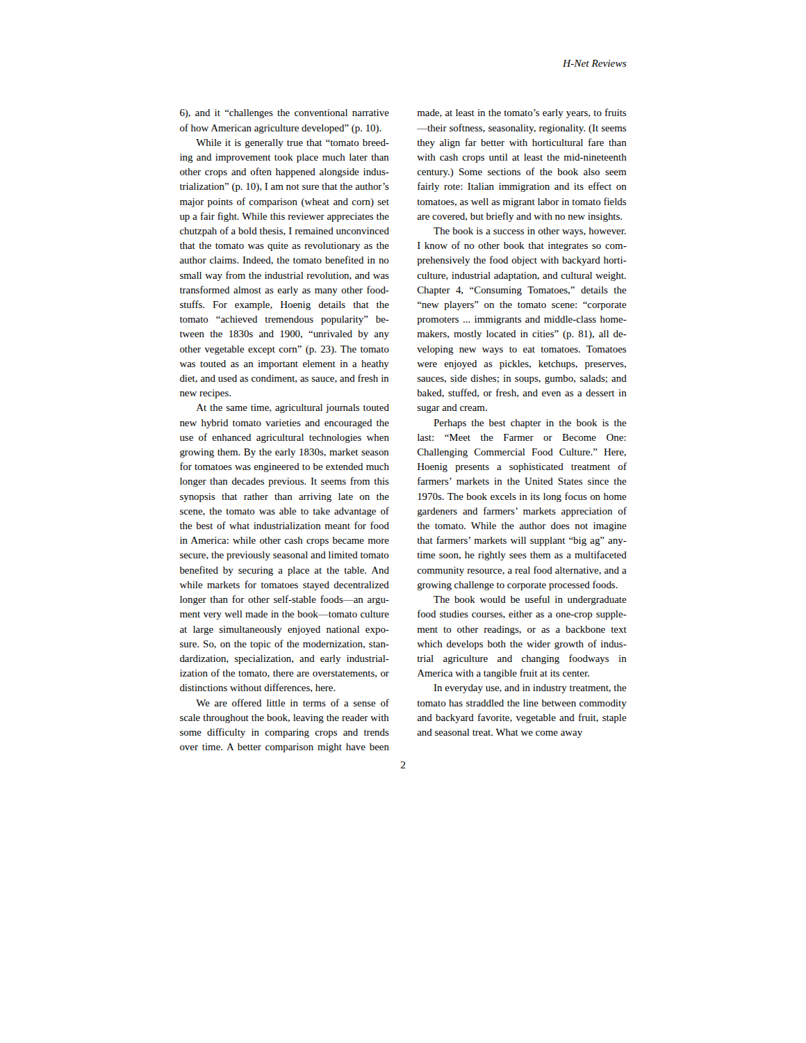H-Net Reviews
6), and it “challenges the conventional narrative of how American agriculture developed” (p. 10).
While it is generally true that “tomato breeding and improvement took place much later than other crops and often happened alongside industrialization” (p. 10), I am not sure that the author’s major points of comparison (wheat and corn) set up a fair fight. While this reviewer appreciates the chutzpah of a bold thesis, I remained unconvinced that the tomato was quite as revolutionary as the author claims. Indeed, the tomato benefited in no small way from the industrial revolution, and was transformed almost as early as many other foodstuffs. For example, Hoenig details that the tomato “achieved tremendous popularity” between the 1830s and 1900, “unrivaled by any other vegetable except corn” (p. 23). The tomato was touted as an important element in a heathy diet, and used as condiment, as sauce, and fresh in new recipes.
At the same time, agricultural journals touted new hybrid tomato varieties and encouraged the use of enhanced agricultural technologies when growing them. By the early 1830s, market season for tomatoes was engineered to be extended much longer than decades previous. It seems from this synopsis that rather than arriving late on the scene, the tomato was able to take advantage of the best of what industrialization meant for food in America: while other cash crops became more secure, the previously seasonal and limited tomato benefited by securing a place at the table. And while markets for tomatoes stayed decentralized longer than for other self-stable foods—an argument very well made in the book—tomato culture at large simultaneously enjoyed national exposure. So, on the topic of the modernization, standardization, specialization, and early industrialization of the tomato, there are overstatements, or distinctions without differences, here.
We are offered little in terms of a sense of scale throughout the book, leaving the reader with some difficulty in comparing crops and trends over time. A better comparison might have been made, at least in the tomato’s early years, to fruits—their softness, seasonality, regionality. (It seems they align far better with horticultural fare than with cash crops until at least the mid-nineteenth century.) Some sections of the book also seem fairly rote: Italian immigration and its effect on tomatoes, as well as migrant labor in tomato fields are covered, but briefly and with no new insights.
The book is a success in other ways, however. I know of no other book that integrates so comprehensively the food object with backyard horticulture, industrial adaptation, and cultural weight. Chapter 4, “Consuming Tomatoes,” details the “new players” on the tomato scene: “corporate promoters ... immigrants and middle-class homemakers, mostly located in cities” (p. 81), all developing new ways to eat tomatoes. Tomatoes were enjoyed as pickles, ketchups, preserves, sauces, side dishes; in soups, gumbo, salads; and baked, stuffed, or fresh, and even as a dessert in sugar and cream.
Perhaps the best chapter in the book is the last: “Meet the Farmer or Become One: Challenging Commercial Food Culture.” Here, Hoenig presents a sophisticated treatment of farmers’ markets in the United States since the 1970s. The book excels in its long focus on home gardeners and farmers’ markets appreciation of the tomato. While the author does not imagine that farmers’ markets will supplant “big ag” anytime soon, he rightly sees them as a multifaceted community resource, a real food alternative, and a growing challenge to corporate processed foods.
The book would be useful in undergraduate food studies courses, either as a one-crop supplement to other readings, or as a backbone text which develops both the wider growth of industrial agriculture and changing foodways in America with a tangible fruit at its center.
In everyday use, and in industry treatment, the tomato has straddled the line between commodity and backyard favorite, vegetable and fruit, staple and seasonal treat. What we come away
2